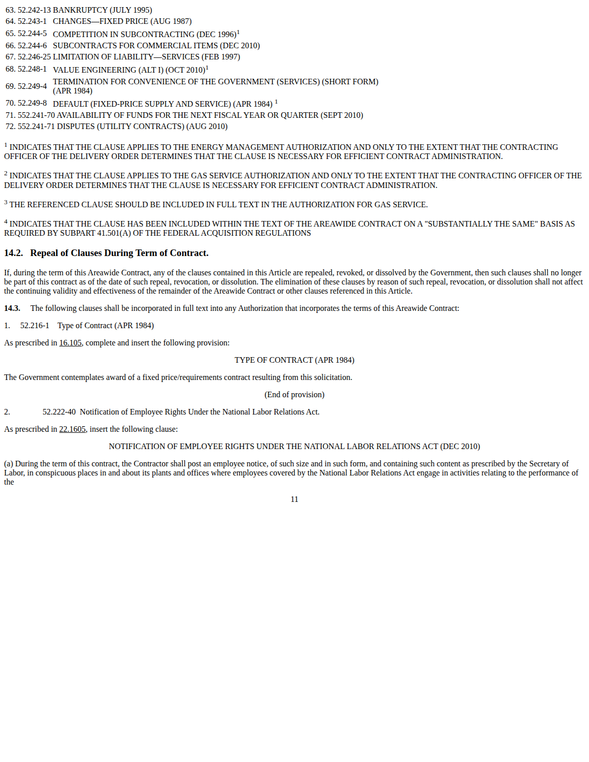| 63. | 52.242-13 | B ANKRUPTCY (J ULY 1995) |
| 64. | 52.243-1 | C HANGES— F IXED P RICE (A UG 1987) |
| 65. | 52.244-5 | C OMPETITION IN S UBCONTRACTING (D EC 1996) 1 |
| 66. | 52.244-6 | S UBCONTRACTS FOR C OMMERCIAL I TEMS (DEC 2010) |
| 67. | 52.246-25 | L IMITATION OF L IABILITY— S ERVICES (F EB 1997) |
| 68. | 52.248-1 | V ALUE E NGINEERING (A LT I) (OCT 2010) 1 |
| 69. | 52.249-4 | T ERMINATION FOR C ONVENIENCE OF THE G OVERNMENT (S ERVICES ) (S HORT F ORM ) (A PR 1984) |
| 70. | 52.249-8 | D EFAULT (F IXED -P RICE S UPPLY AND S ERVICE ) (A PR 1984) 1 |
| 71. | 552.241-70 AVAILABILITY OF FUNDS FOR THE NEXT FISCAL YEAR OR QUARTER ( SEPT 2010) |
| 72. | 552.241-71 DISPUTES (UTILITY CONTRACTS) (AUG 2010) |
1 INDICATES THAT THE CLAUSE APPLIES TO THE ENERGY MANAGEMENT AUTHORIZATION AND ONLY TO THE EXTENT THAT THE CONTRACTING OFFICER OF THE DELIVERY ORDER DETERMINES THAT THE CLAUSE IS NECESSARY FOR EFFICIENT CONTRACT ADMINISTRATION.
2 INDICATES THAT THE CLAUSE APPLIES TO THE GAS SERVICE AUTHORIZATION AND ONLY TO THE EXTENT THAT THE CONTRACTING OFFICER OF THE DELIVERY ORDER DETERMINES THAT THE CLAUSE IS NECESSARY FOR EFFICIENT CONTRACT ADMINISTRATION.
3 THE REFERENCED CLAUSE SHOULD BE INCLUDED IN FULL TEXT IN THE AUTHORIZATION FOR GAS SERVICE.
4 INDICATES THAT THE CLAUSE HAS BEEN INCLUDED WITHIN THE TEXT OF THE AREAWIDE CONTRACT ON A "SUBSTANTIALLY THE SAME" BASIS AS REQUIRED BY SUBPART 41.501(A) OF THE FEDERAL ACQUISITION REGULATIONS
14.2. Repeal of Clauses During Term of Contract.
If, during the term of this Areawide Contract, any of the clauses contained in this Article are repealed, revoked, or dissolved by the Government, then such clauses shall no longer be part of this contract as of the date of such repeal, revocation, or dissolution. The elimination of these clauses by reason of such repeal, revocation, or dissolution shall not affect the continuing validity and effectiveness of the remainder of the Areawide Contract or other clauses referenced in this Article.
14.3. The following clauses shall be incorporated in full text into any Authorization that incorporates the terms of this Areawide Contract:
1. 52.216-1 Type of Contract (APR 1984)
As prescribed in 16.105, complete and insert the following provision:
TYPE OF CONTRACT (APR 1984)
The Government contemplates award of a fixed price/requirements contract resulting from this solicitation.
(End of provision)
2. 52.222-40 Notification of Employee Rights Under the National Labor Relations Act.
As prescribed in 22.1605, insert the following clause:
NOTIFICATION OF EMPLOYEE RIGHTS UNDER THE NATIONAL LABOR RELATIONS ACT (DEC 2010)
(a) During the term of this contract, the Contractor shall post an employee notice, of such size and in such form, and containing such content as prescribed by the Secretary of Labor, in conspicuous places in and about its plants and offices where employees covered by the National Labor Relations Act engage in activities relating to the performance of the
11